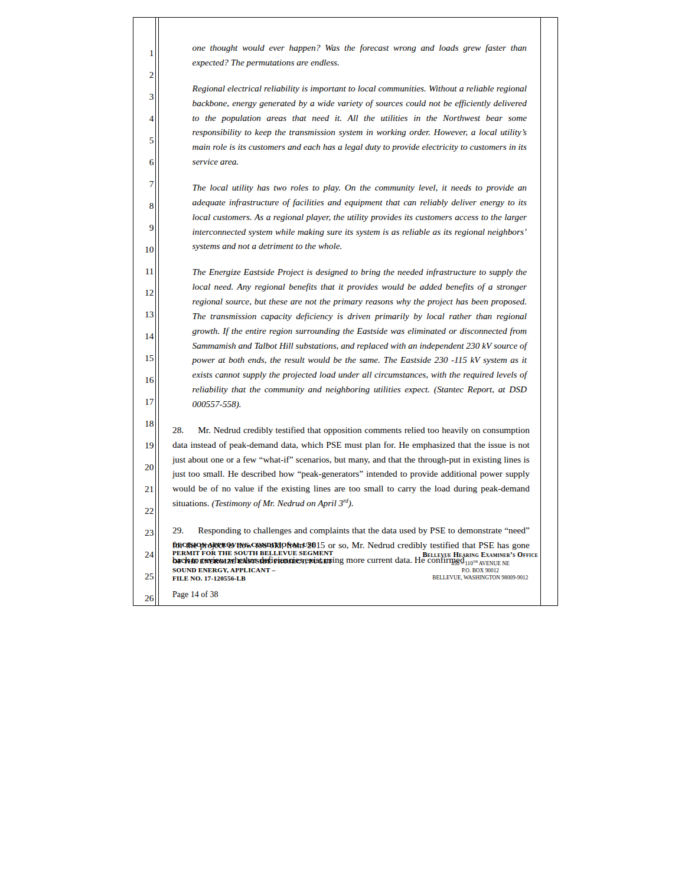1
2
3
4
5
6
7
8
9
10
11
12
13
14
15
16
17
18
19
20
21
22
23
24
25
26
one thought would ever happen? Was the forecast wrong and loads grew faster than expected? The permutations are endless.
Regional electrical reliability is important to local communities. Without a reliable regional backbone, energy generated by a wide variety of sources could not be efficiently delivered to the population areas that need it. All the utilities in the Northwest bear some responsibility to keep the transmission system in working order. However, a local utility’s main role is its customers and each has a legal duty to provide electricity to customers in its service area.
The local utility has two roles to play. On the community level, it needs to provide an adequate infrastructure of facilities and equipment that can reliably deliver energy to its local customers. As a regional player, the utility provides its customers access to the larger interconnected system while making sure its system is as reliable as its regional neighbors’ systems and not a detriment to the whole.
The Energize Eastside Project is designed to bring the needed infrastructure to supply the local need. Any regional benefits that it provides would be added benefits of a stronger regional source, but these are not the primary reasons why the project has been proposed. The transmission capacity deficiency is driven primarily by local rather than regional growth. If the entire region surrounding the Eastside was eliminated or disconnected from Sammamish and Talbot Hill substations, and replaced with an independent 230 kV source of power at both ends, the result would be the same. The Eastside 230 -115 kV system as it exists cannot supply the projected load under all circumstances, with the required levels of reliability that the community and neighboring utilities expect. (Stantec Report, at DSD 000557-558).
28. Mr. Nedrud credibly testified that opposition comments relied too heavily on consumption data instead of peak-demand data, which PSE must plan for. He emphasized that the issue is not just about one or a few “what-if” scenarios, but many, and that the through-put in existing lines is just too small. He described how “peak-generators” intended to provide additional power supply would be of no value if the existing lines are too small to carry the load during peak-demand situations. (Testimony of Mr. Nedrud on April 3rd).
29. Responding to challenges and complaints that the data used by PSE to demonstrate “need” for the project is now too old, from 2015 or so, Mr. Nedrud credibly testified that PSE has gone back to review whether deficiencies exist using more current data. He confirmed
Decision Approving Conditional Use
Permit for the South Bellevue Segment
of the Energize Eastside Project, Puget
Sound Energy, Applicant –
File No. 17-120556-LB
Bellevue Hearing Examiner’s Office
450 – 110TH AVENUE NE
P.O. BOX 90012
BELLEVUE, WASHINGTON 98009-9012
Page 14 of 38